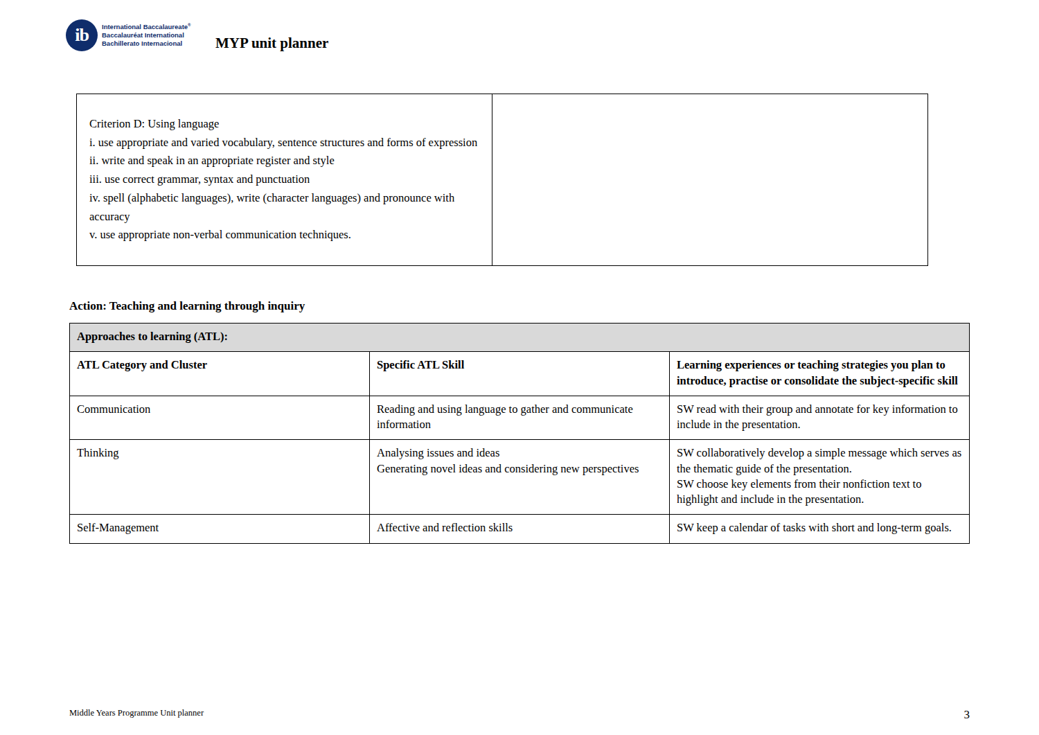ib
International Baccalaureate®
Baccalauréat International
Bachillerato Internacional
MYP unit planner
Criterion D: Using language
i. use appropriate and varied vocabulary, sentence structures and forms of expression
ii. write and speak in an appropriate register and style
iii. use correct grammar, syntax and punctuation
iv. spell (alphabetic languages), write (character languages) and pronounce with accuracy
v. use appropriate non-verbal communication techniques.
Action: Teaching and learning through inquiry
| Approaches to learning (ATL): |
| ATL Category and Cluster | Specific ATL Skill | Learning experiences or teaching strategies you plan to introduce, practise or consolidate the subject-specific skill |
| Communication | Reading and using language to gather and communicate information | SW read with their group and annotate for key information to include in the presentation. |
| Thinking | Analysing issues and ideas Generating novel ideas and considering new perspectives | SW collaboratively develop a simple message which serves as the thematic guide of the presentation. SW choose key elements from their nonfiction text to highlight and include in the presentation. |
| Self-Management | Affective and reflection skills | SW keep a calendar of tasks with short and long-term goals. |
Middle Years Programme Unit planner
3